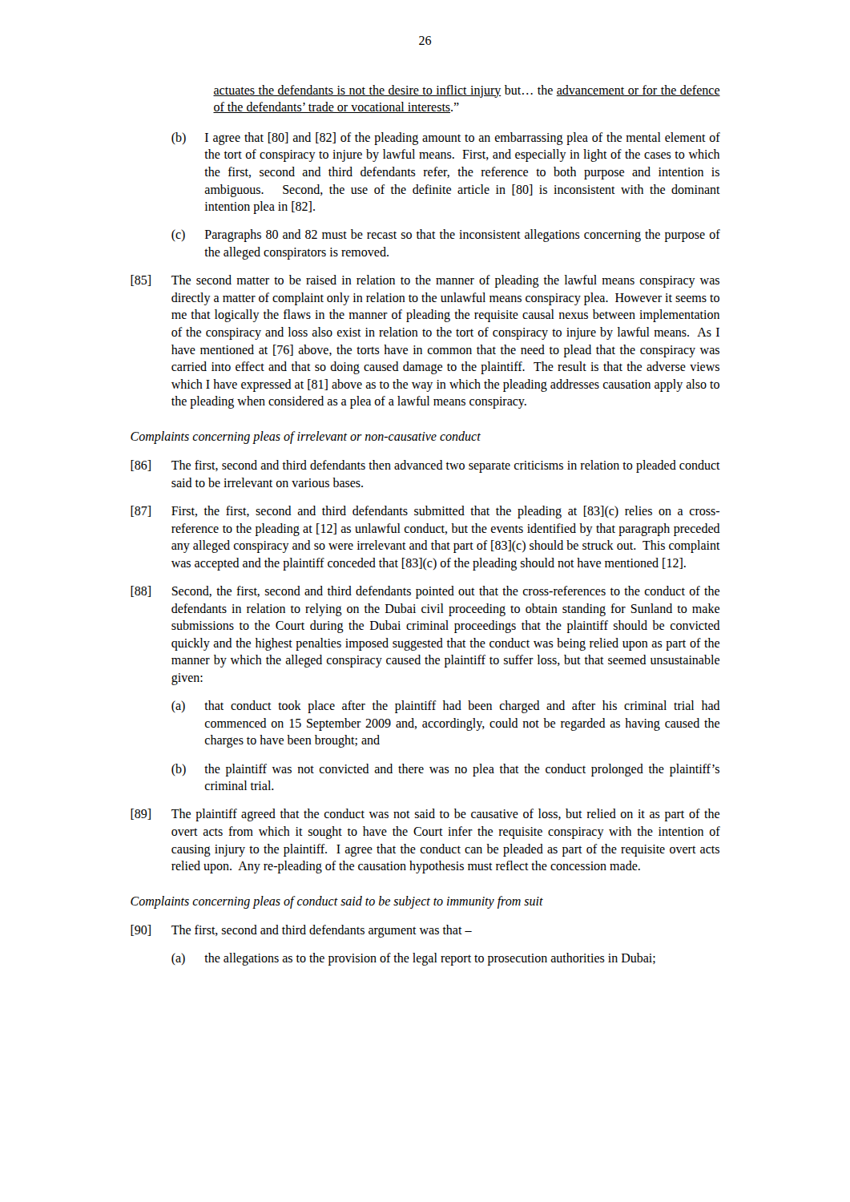26
actuates the defendants is not the desire to inflict injury but… the advancement or for the defence of the defendants’ trade or vocational interests.”
(b)
I agree that [80] and [82] of the pleading amount to an embarrassing plea of the mental element of the tort of conspiracy to injure by lawful means. First, and especially in light of the cases to which the first, second and third defendants refer, the reference to both purpose and intention is ambiguous. Second, the use of the definite article in [80] is inconsistent with the dominant intention plea in [82].
(c)
Paragraphs 80 and 82 must be recast so that the inconsistent allegations concerning the purpose of the alleged conspirators is removed.
[85]
The second matter to be raised in relation to the manner of pleading the lawful means conspiracy was directly a matter of complaint only in relation to the unlawful means conspiracy plea. However it seems to me that logically the flaws in the manner of pleading the requisite causal nexus between implementation of the conspiracy and loss also exist in relation to the tort of conspiracy to injure by lawful means. As I have mentioned at [76] above, the torts have in common that the need to plead that the conspiracy was carried into effect and that so doing caused damage to the plaintiff. The result is that the adverse views which I have expressed at [81] above as to the way in which the pleading addresses causation apply also to the pleading when considered as a plea of a lawful means conspiracy.
Complaints concerning pleas of irrelevant or non-causative conduct
[86]
The first, second and third defendants then advanced two separate criticisms in relation to pleaded conduct said to be irrelevant on various bases.
[87]
First, the first, second and third defendants submitted that the pleading at [83](c) relies on a cross-reference to the pleading at [12] as unlawful conduct, but the events identified by that paragraph preceded any alleged conspiracy and so were irrelevant and that part of [83](c) should be struck out. This complaint was accepted and the plaintiff conceded that [83](c) of the pleading should not have mentioned [12].
[88]
Second, the first, second and third defendants pointed out that the cross-references to the conduct of the defendants in relation to relying on the Dubai civil proceeding to obtain standing for Sunland to make submissions to the Court during the Dubai criminal proceedings that the plaintiff should be convicted quickly and the highest penalties imposed suggested that the conduct was being relied upon as part of the manner by which the alleged conspiracy caused the plaintiff to suffer loss, but that seemed unsustainable given:
(a)
that conduct took place after the plaintiff had been charged and after his criminal trial had commenced on 15 September 2009 and, accordingly, could not be regarded as having caused the charges to have been brought; and
(b)
the plaintiff was not convicted and there was no plea that the conduct prolonged the plaintiff’s criminal trial.
[89]
The plaintiff agreed that the conduct was not said to be causative of loss, but relied on it as part of the overt acts from which it sought to have the Court infer the requisite conspiracy with the intention of causing injury to the plaintiff. I agree that the conduct can be pleaded as part of the requisite overt acts relied upon. Any re-pleading of the causation hypothesis must reflect the concession made.
Complaints concerning pleas of conduct said to be subject to immunity from suit
[90]
The first, second and third defendants argument was that –
(a)
the allegations as to the provision of the legal report to prosecution authorities in Dubai;